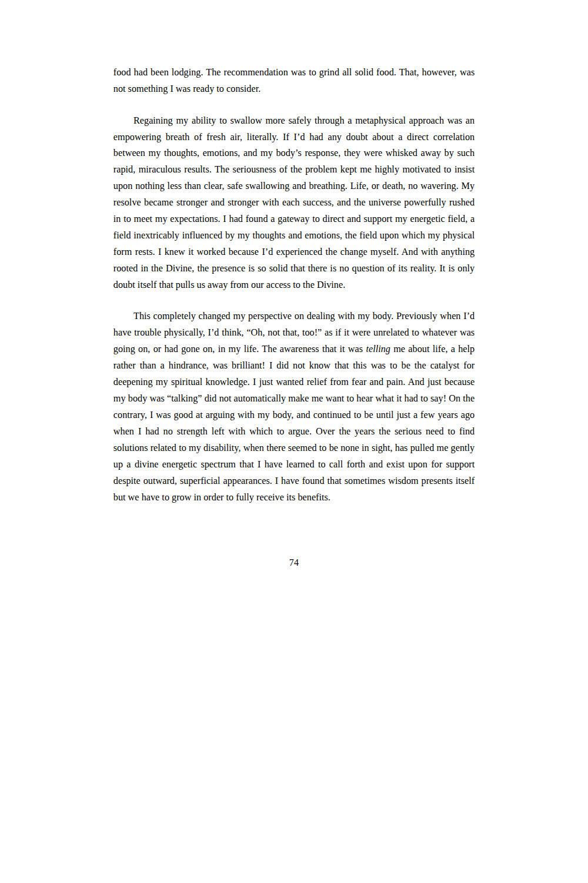food had been lodging. The recommendation was to grind all solid food. That, however, was not something I was ready to consider.
Regaining my ability to swallow more safely through a metaphysical approach was an empowering breath of fresh air, literally. If I’d had any doubt about a direct correlation between my thoughts, emotions, and my body’s response, they were whisked away by such rapid, miraculous results. The seriousness of the problem kept me highly motivated to insist upon nothing less than clear, safe swallowing and breathing. Life, or death, no wavering. My resolve became stronger and stronger with each success, and the universe powerfully rushed in to meet my expectations. I had found a gateway to direct and support my energetic field, a field inextricably influenced by my thoughts and emotions, the field upon which my physical form rests. I knew it worked because I’d experienced the change myself. And with anything rooted in the Divine, the presence is so solid that there is no question of its reality. It is only doubt itself that pulls us away from our access to the Divine.
This completely changed my perspective on dealing with my body. Previously when I’d have trouble physically, I’d think, “Oh, not that, too!” as if it were unrelated to whatever was going on, or had gone on, in my life. The awareness that it was telling me about life, a help rather than a hindrance, was brilliant! I did not know that this was to be the catalyst for deepening my spiritual knowledge. I just wanted relief from fear and pain. And just because my body was “talking” did not automatically make me want to hear what it had to say! On the contrary, I was good at arguing with my body, and continued to be until just a few years ago when I had no strength left with which to argue. Over the years the serious need to find solutions related to my disability, when there seemed to be none in sight, has pulled me gently up a divine energetic spectrum that I have learned to call forth and exist upon for support despite outward, superficial appearances. I have found that sometimes wisdom presents itself but we have to grow in order to fully receive its benefits.
74